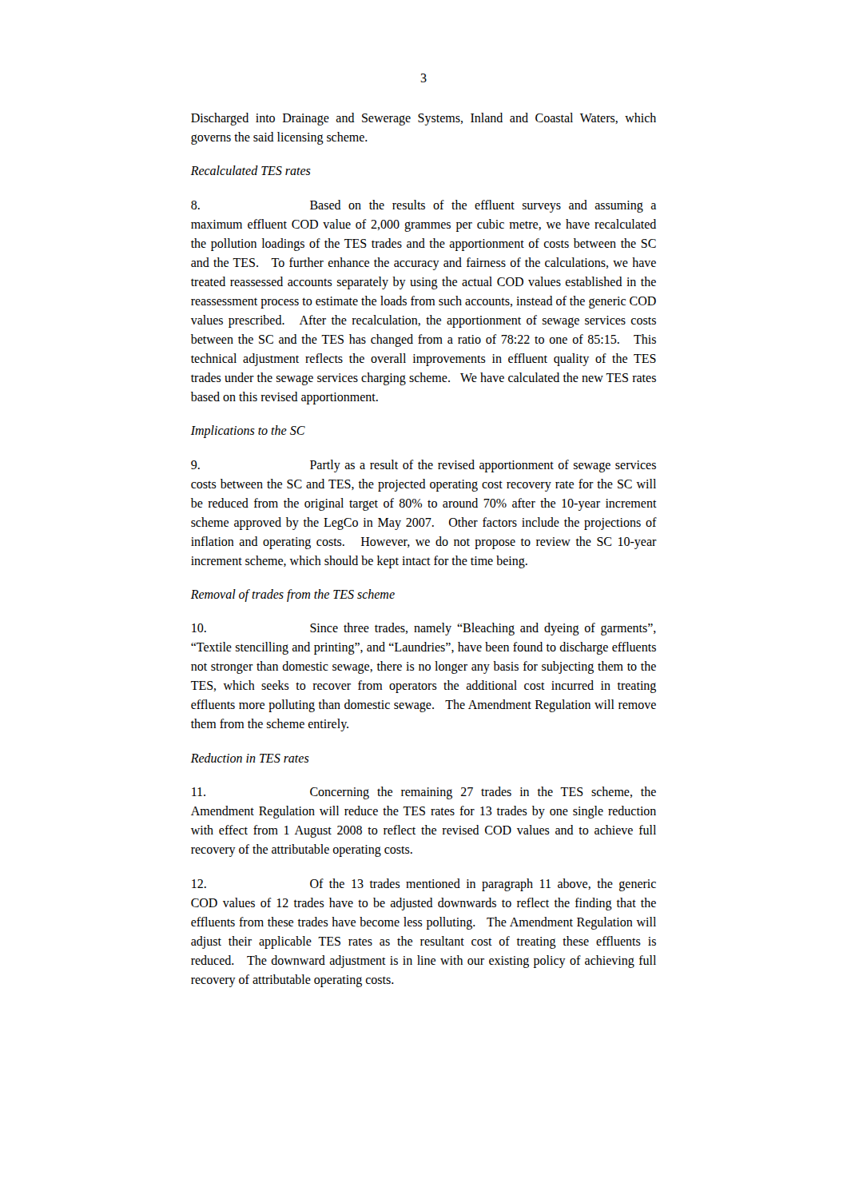3
Discharged into Drainage and Sewerage Systems, Inland and Coastal Waters, which governs the said licensing scheme.
Recalculated TES rates
8. Based on the results of the effluent surveys and assuming a maximum effluent COD value of 2,000 grammes per cubic metre, we have recalculated the pollution loadings of the TES trades and the apportionment of costs between the SC and the TES. To further enhance the accuracy and fairness of the calculations, we have treated reassessed accounts separately by using the actual COD values established in the reassessment process to estimate the loads from such accounts, instead of the generic COD values prescribed. After the recalculation, the apportionment of sewage services costs between the SC and the TES has changed from a ratio of 78:22 to one of 85:15. This technical adjustment reflects the overall improvements in effluent quality of the TES trades under the sewage services charging scheme. We have calculated the new TES rates based on this revised apportionment.
Implications to the SC
9. Partly as a result of the revised apportionment of sewage services costs between the SC and TES, the projected operating cost recovery rate for the SC will be reduced from the original target of 80% to around 70% after the 10-year increment scheme approved by the LegCo in May 2007. Other factors include the projections of inflation and operating costs. However, we do not propose to review the SC 10-year increment scheme, which should be kept intact for the time being.
Removal of trades from the TES scheme
10. Since three trades, namely “Bleaching and dyeing of garments”, “Textile stencilling and printing”, and “Laundries”, have been found to discharge effluents not stronger than domestic sewage, there is no longer any basis for subjecting them to the TES, which seeks to recover from operators the additional cost incurred in treating effluents more polluting than domestic sewage. The Amendment Regulation will remove them from the scheme entirely.
Reduction in TES rates
11. Concerning the remaining 27 trades in the TES scheme, the Amendment Regulation will reduce the TES rates for 13 trades by one single reduction with effect from 1 August 2008 to reflect the revised COD values and to achieve full recovery of the attributable operating costs.
12. Of the 13 trades mentioned in paragraph 11 above, the generic COD values of 12 trades have to be adjusted downwards to reflect the finding that the effluents from these trades have become less polluting. The Amendment Regulation will adjust their applicable TES rates as the resultant cost of treating these effluents is reduced. The downward adjustment is in line with our existing policy of achieving full recovery of attributable operating costs.